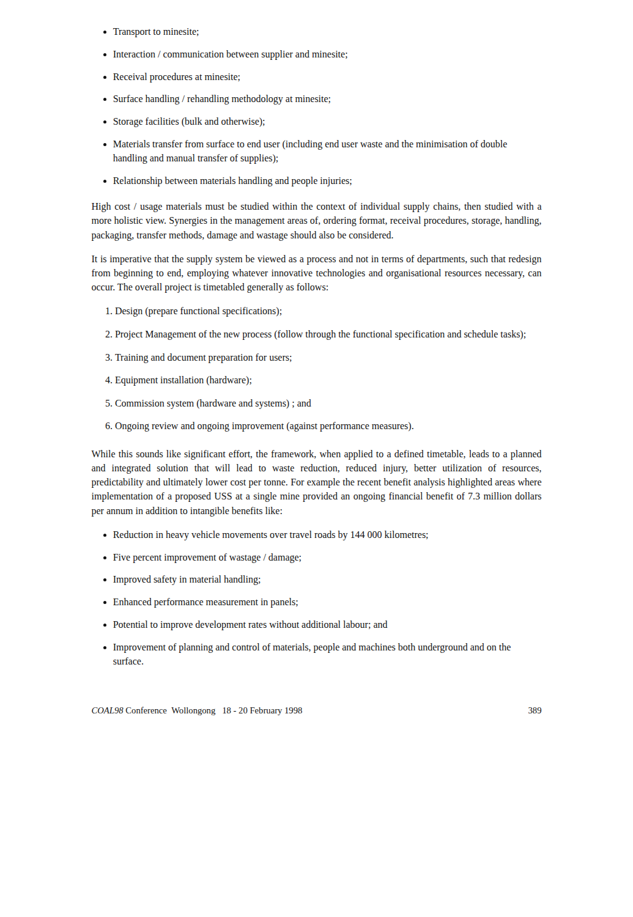Transport to minesite;
Interaction / communication between supplier and minesite;
Receival procedures at minesite;
Surface handling / rehandling methodology at minesite;
Storage facilities (bulk and otherwise);
Materials transfer from surface to end user (including end user waste and the minimisation of double handling and manual transfer of supplies);
Relationship between materials handling and people injuries;
High cost / usage materials must be studied within the context of individual supply chains, then studied with a more holistic view. Synergies in the management areas of, ordering format, receival procedures, storage, handling, packaging, transfer methods, damage and wastage should also be considered.
It is imperative that the supply system be viewed as a process and not in terms of departments, such that redesign from beginning to end, employing whatever innovative technologies and organisational resources necessary, can occur. The overall project is timetabled generally as follows:
Design (prepare functional specifications);
Project Management of the new process (follow through the functional specification and schedule tasks);
Training and document preparation for users;
Equipment installation (hardware);
Commission system (hardware and systems) ; and
Ongoing review and ongoing improvement (against performance measures).
While this sounds like significant effort, the framework, when applied to a defined timetable, leads to a planned and integrated solution that will lead to waste reduction, reduced injury, better utilization of resources, predictability and ultimately lower cost per tonne. For example the recent benefit analysis highlighted areas where implementation of a proposed USS at a single mine provided an ongoing financial benefit of 7.3 million dollars per annum in addition to intangible benefits like:
Reduction in heavy vehicle movements over travel roads by 144 000 kilometres;
Five percent improvement of wastage / damage;
Improved safety in material handling;
Enhanced performance measurement in panels;
Potential to improve development rates without additional labour; and
Improvement of planning and control of materials, people and machines both underground and on the surface.
COAL98 Conference Wollongong 18 - 20 February 1998
389